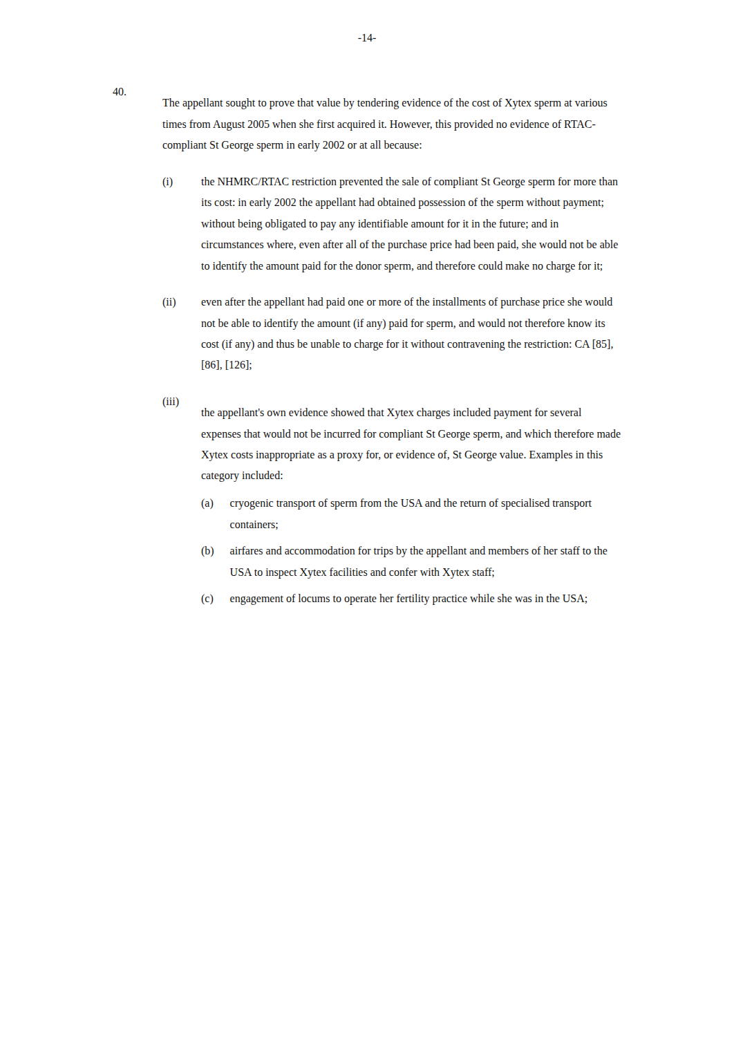-14-
40.
The appellant sought to prove that value by tendering evidence of the cost of Xytex sperm at various times from August 2005 when she first acquired it. However, this provided no evidence of RTAC-compliant St George sperm in early 2002 or at all because:
(i)
the NHMRC/RTAC restriction prevented the sale of compliant St George sperm for more than its cost: in early 2002 the appellant had obtained possession of the sperm without payment; without being obligated to pay any identifiable amount for it in the future; and in circumstances where, even after all of the purchase price had been paid, she would not be able to identify the amount paid for the donor sperm, and therefore could make no charge for it;
(ii)
even after the appellant had paid one or more of the installments of purchase price she would not be able to identify the amount (if any) paid for sperm, and would not therefore know its cost (if any) and thus be unable to charge for it without contravening the restriction: CA [85], [86], [126];
(iii)
the appellant's own evidence showed that Xytex charges included payment for several expenses that would not be incurred for compliant St George sperm, and which therefore made Xytex costs inappropriate as a proxy for, or evidence of, St George value. Examples in this category included:
(a)
cryogenic transport of sperm from the USA and the return of specialised transport containers;
(b)
airfares and accommodation for trips by the appellant and members of her staff to the USA to inspect Xytex facilities and confer with Xytex staff;
(c)
engagement of locums to operate her fertility practice while she was in the USA;